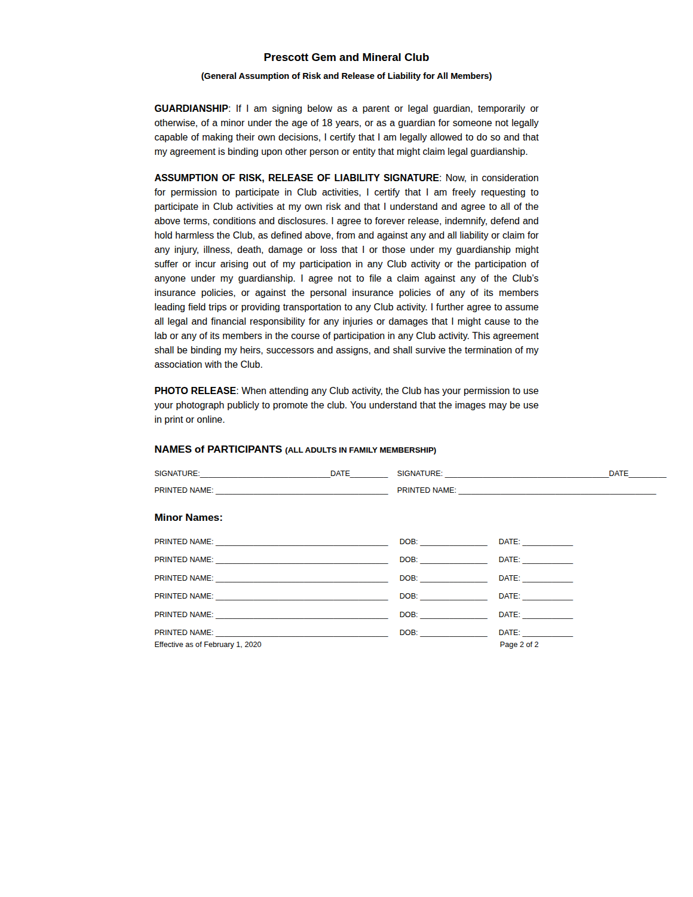Prescott Gem and Mineral Club
(General Assumption of Risk and Release of Liability for All Members)
GUARDIANSHIP: If I am signing below as a parent or legal guardian, temporarily or otherwise, of a minor under the age of 18 years, or as a guardian for someone not legally capable of making their own decisions, I certify that I am legally allowed to do so and that my agreement is binding upon other person or entity that might claim legal guardianship.
ASSUMPTION OF RISK, RELEASE OF LIABILITY SIGNATURE: Now, in consideration for permission to participate in Club activities, I certify that I am freely requesting to participate in Club activities at my own risk and that I understand and agree to all of the above terms, conditions and disclosures. I agree to forever release, indemnify, defend and hold harmless the Club, as defined above, from and against any and all liability or claim for any injury, illness, death, damage or loss that I or those under my guardianship might suffer or incur arising out of my participation in any Club activity or the participation of anyone under my guardianship. I agree not to file a claim against any of the Club’s insurance policies, or against the personal insurance policies of any of its members leading field trips or providing transportation to any Club activity. I further agree to assume all legal and financial responsibility for any injuries or damages that I might cause to the lab or any of its members in the course of participation in any Club activity. This agreement shall be binding my heirs, successors and assigns, and shall survive the termination of my association with the Club.
PHOTO RELEASE: When attending any Club activity, the Club has your permission to use your photograph publicly to promote the club. You understand that the images may be use in print or online.
NAMES of PARTICIPANTS (ALL ADULTS IN FAMILY MEMBERSHIP)
| SIGNATURE: _______________________________ DATE _________ | SIGNATURE: _______________________________________ DATE _________ |
| PRINTED NAME: _________________________________________ | PRINTED NAME: _______________________________________________ |
Minor Names:
| PRINTED NAME: _________________________________________ | DOB: ________________ | DATE: ____________ |
| PRINTED NAME: _________________________________________ | DOB: ________________ | DATE: ____________ |
| PRINTED NAME: _________________________________________ | DOB: ________________ | DATE: ____________ |
| PRINTED NAME: _________________________________________ | DOB: ________________ | DATE: ____________ |
| PRINTED NAME: _________________________________________ | DOB: ________________ | DATE: ____________ |
| PRINTED NAME: _________________________________________ | DOB: ________________ | DATE: ____________ |
Effective as of February 1, 2020 Page 2 of 2